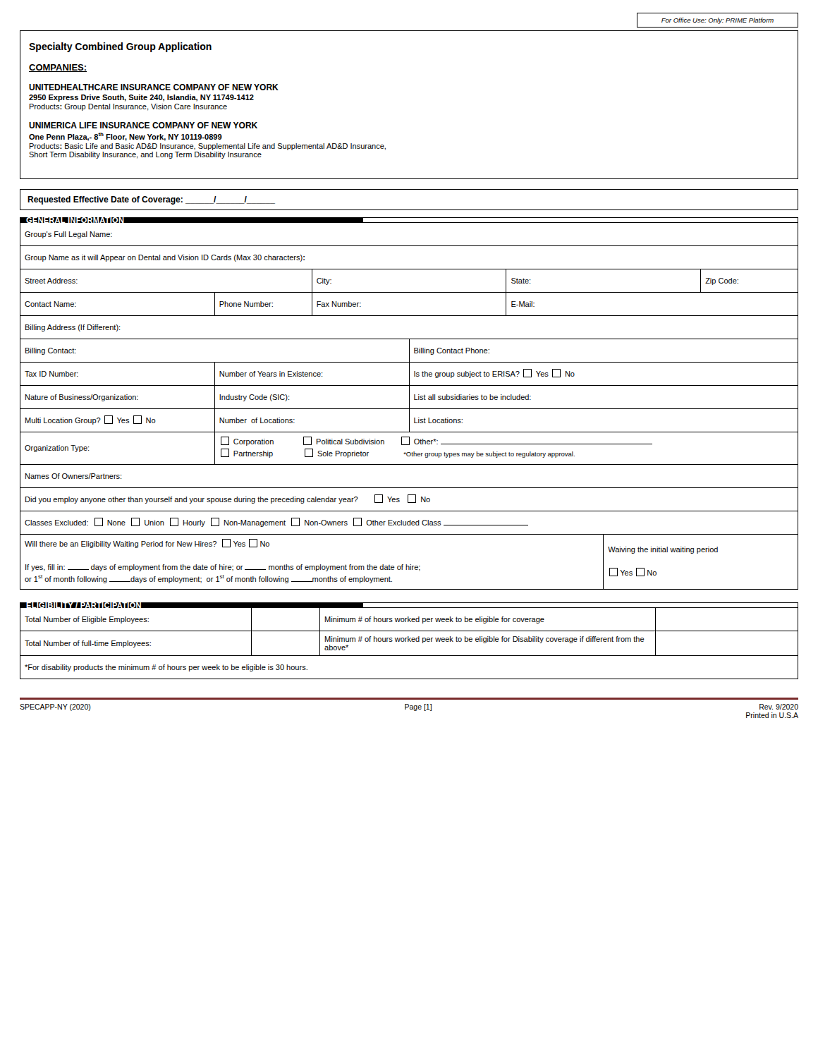For Office Use: Only: PRIME Platform
Specialty Combined Group Application
COMPANIES:
UNITEDHEALTHCARE INSURANCE COMPANY OF NEW YORK
2950 Express Drive South, Suite 240, Islandia, NY 11749-1412
Products: Group Dental Insurance, Vision Care Insurance
UNIMERICA LIFE INSURANCE COMPANY OF NEW YORK
One Penn Plaza,- 8th Floor, New York, NY 10119-0899
Products: Basic Life and Basic AD&D Insurance, Supplemental Life and Supplemental AD&D Insurance,
Short Term Disability Insurance, and Long Term Disability Insurance
Requested Effective Date of Coverage: ______/______/______
GENERAL INFORMATION
| Group's Full Legal Name: |
| Group Name as it will Appear on Dental and Vision ID Cards (Max 30 characters) : |
| Street Address: | City: | State: | Zip Code: |
| Contact Name: | Phone Number: | Fax Number: | E-Mail: |
| Billing Address (If Different): |
| Billing Contact: | Billing Contact Phone: |
| Tax ID Number: | Number of Years in Existence: | Is the group subject to ERISA? Yes No |
| Nature of Business/Organization: | Industry Code (SIC): | List all subsidiaries to be included: |
| Multi Location Group? Yes No | Number of Locations: | List Locations: |
| Organization Type: | Corporation Political Subdivision Other*: Partnership Sole Proprietor *Other group types may be subject to regulatory approval. |
| Names Of Owners/Partners: |
| Did you employ anyone other than yourself and your spouse during the preceding calendar year? Yes No |
| Classes Excluded: None Union Hourly Non-Management Non-Owners Other Excluded Class |
| Will there be an Eligibility Waiting Period for New Hires? Yes No If yes, fill in: days of employment from the date of hire; or months of employment from the date of hire; or 1 st of month following days of employment; or 1 st of month following months of employment. | Waiving the initial waiting period Yes No |
ELIGIBILITY / PARTICIPATION
| Total Number of Eligible Employees: | | Minimum # of hours worked per week to be eligible for coverage | |
| Total Number of full-time Employees: | | Minimum # of hours worked per week to be eligible for Disability coverage if different from the above* | |
| *For disability products the minimum # of hours per week to be eligible is 30 hours. |
SPECAPP-NY (2020)
Page [1]
Rev. 9/2020
Printed in U.S.A